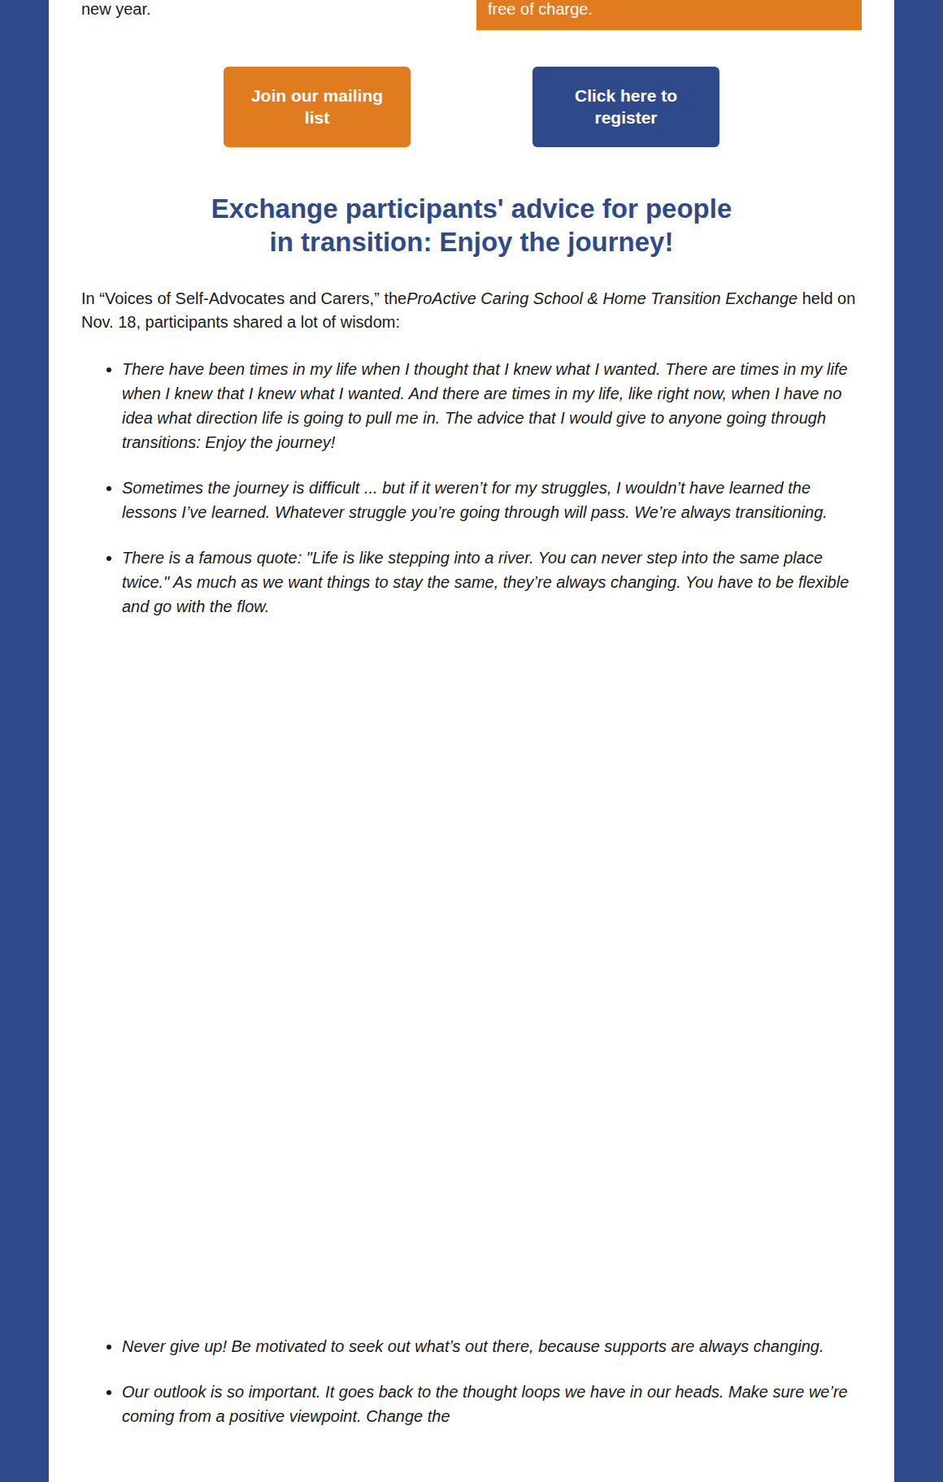new year.
free of charge.
Join our mailing
list Click here to
register
Exchange participants' advice for people
in transition: Enjoy the journey!
In “Voices of Self-Advocates and Carers,” theProActive Caring School & Home Transition Exchange held on Nov. 18, participants shared a lot of wisdom:
There have been times in my life when I thought that I knew what I wanted. There are times in my life when I knew that I knew what I wanted. And there are times in my life, like right now, when I have no idea what direction life is going to pull me in. The advice that I would give to anyone going through transitions: Enjoy the journey!
Sometimes the journey is difficult ... but if it weren’t for my struggles, I wouldn’t have learned the lessons I’ve learned. Whatever struggle you’re going through will pass. We’re always transitioning.
There is a famous quote: "Life is like stepping into a river. You can never step into the same place twice." As much as we want things to stay the same, they’re always changing. You have to be flexible and go with the flow.
Never give up! Be motivated to seek out what’s out there, because supports are always changing.
Our outlook is so important. It goes back to the thought loops we have in our heads. Make sure we’re coming from a positive viewpoint. Change the